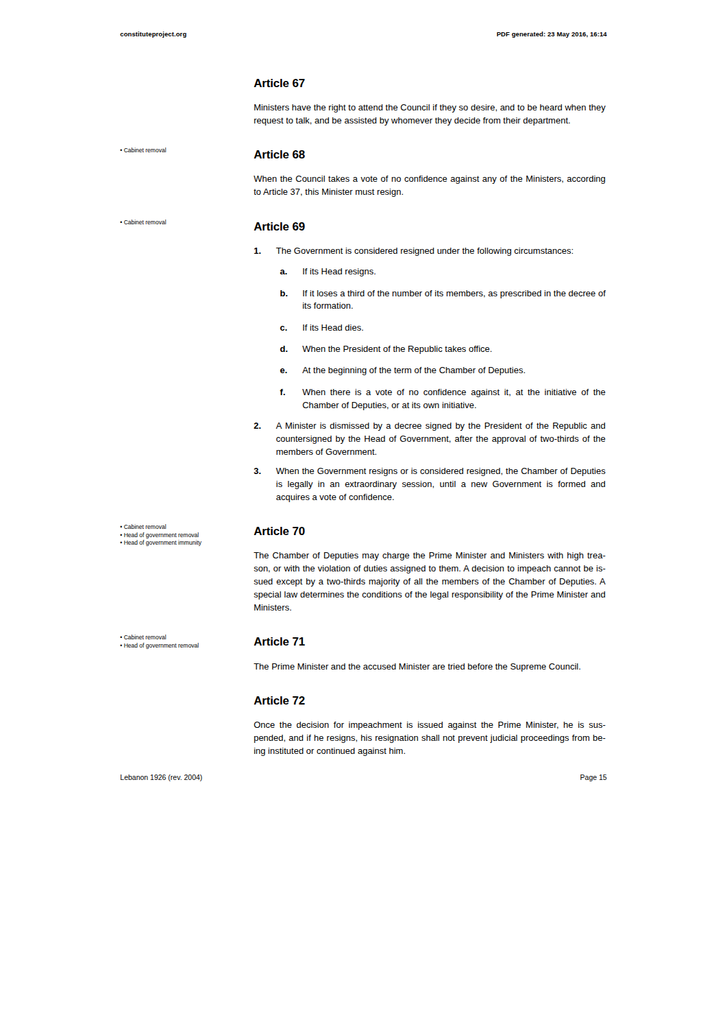constituteproject.org
PDF generated: 23 May 2016, 16:14
Article 67
Ministers have the right to attend the Council if they so desire, and to be heard when they request to talk, and be assisted by whomever they decide from their department.
Cabinet removal
Article 68
When the Council takes a vote of no confidence against any of the Ministers, according to Article 37, this Minister must resign.
Cabinet removal
Article 69
The Government is considered resigned under the following circumstances:
If its Head resigns.
If it loses a third of the number of its members, as prescribed in the decree of its formation.
If its Head dies.
When the President of the Republic takes office.
At the beginning of the term of the Chamber of Deputies.
When there is a vote of no confidence against it, at the initiative of the Chamber of Deputies, or at its own initiative.
A Minister is dismissed by a decree signed by the President of the Republic and countersigned by the Head of Government, after the approval of two-thirds of the members of Government.
When the Government resigns or is considered resigned, the Chamber of Deputies is legally in an extraordinary session, until a new Government is formed and acquires a vote of confidence.
Cabinet removal
Head of government removal
Head of government immunity
Article 70
The Chamber of Deputies may charge the Prime Minister and Ministers with high treason, or with the violation of duties assigned to them. A decision to impeach cannot be issued except by a two-thirds majority of all the members of the Chamber of Deputies. A special law determines the conditions of the legal responsibility of the Prime Minister and Ministers.
Cabinet removal
Head of government removal
Article 71
The Prime Minister and the accused Minister are tried before the Supreme Council.
Article 72
Once the decision for impeachment is issued against the Prime Minister, he is suspended, and if he resigns, his resignation shall not prevent judicial proceedings from being instituted or continued against him.
Lebanon 1926 (rev. 2004)
Page 15